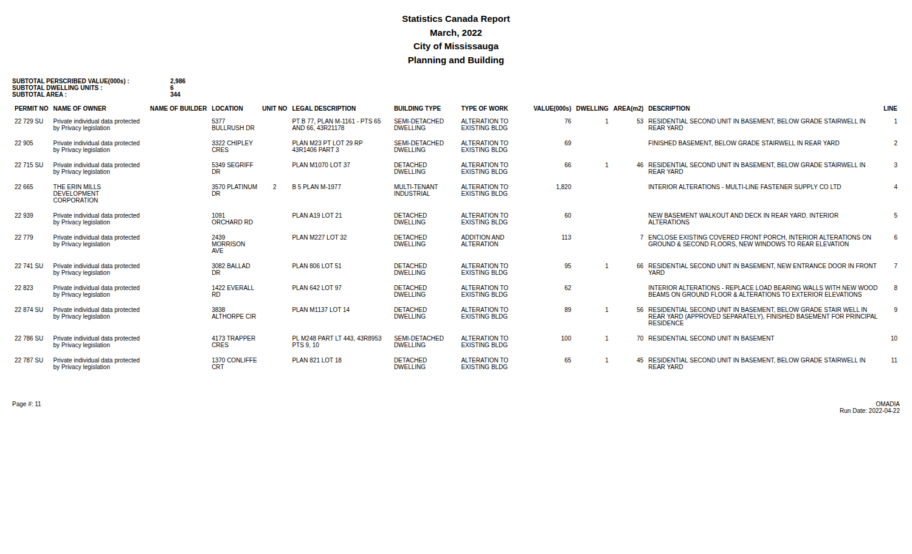Statistics Canada Report
March, 2022
City of Mississauga
Planning and Building
SUBTOTAL PERSCRIBED VALUE(000s) : 2,986
SUBTOTAL DWELLING UNITS : 6
SUBTOTAL AREA : 344
| PERMIT NO | NAME OF OWNER | NAME OF BUILDER | LOCATION | UNIT NO | LEGAL DESCRIPTION | BUILDING TYPE | TYPE OF WORK | VALUE(000s) | DWELLING | AREA(m2) | DESCRIPTION | LINE |
| --- | --- | --- | --- | --- | --- | --- | --- | --- | --- | --- | --- | --- |
| 22 729 SU | Private individual data protected by Privacy legislation | | 5377 BULLRUSH DR | | PT B 77, PLAN M-1161 - PTS 65 AND 66, 43R21178 | SEMI-DETACHED DWELLING | ALTERATION TO EXISTING BLDG | 76 | 1 | 53 | RESIDENTIAL SECOND UNIT IN BASEMENT, BELOW GRADE STAIRWELL IN REAR YARD | 1 |
| 22 905 | Private individual data protected by Privacy legislation | | 3322 CHIPLEY CRES | | PLAN M23 PT LOT 29 RP 43R1406 PART 3 | SEMI-DETACHED DWELLING | ALTERATION TO EXISTING BLDG | 69 | | | FINISHED BASEMENT, BELOW GRADE STAIRWELL IN REAR YARD | 2 |
| 22 715 SU | Private individual data protected by Privacy legislation | | 5349 SEGRIFF DR | | PLAN M1070 LOT 37 | DETACHED DWELLING | ALTERATION TO EXISTING BLDG | 66 | 1 | 46 | RESIDENTIAL SECOND UNIT IN BASEMENT, BELOW GRADE STAIRWELL IN REAR YARD | 3 |
| 22 665 | THE ERIN MILLS DEVELOPMENT CORPORATION | | 3570 PLATINUM DR | 2 | B 5 PLAN M-1977 | MULTI-TENANT INDUSTRIAL | ALTERATION TO EXISTING BLDG | 1,820 | | | INTERIOR ALTERATIONS - MULTI-LINE FASTENER SUPPLY CO LTD | 4 |
| 22 939 | Private individual data protected by Privacy legislation | | 1091 ORCHARD RD | | PLAN A19 LOT 21 | DETACHED DWELLING | ALTERATION TO EXISTING BLDG | 60 | | | NEW BASEMENT WALKOUT AND DECK IN REAR YARD. INTERIOR ALTERATIONS | 5 |
| 22 779 | Private individual data protected by Privacy legislation | | 2439 MORRISON AVE | | PLAN M227 LOT 32 | DETACHED DWELLING | ADDITION AND ALTERATION | 113 | | 7 | ENCLOSE EXISTING COVERED FRONT PORCH, INTERIOR ALTERATIONS ON GROUND & SECOND FLOORS, NEW WINDOWS TO REAR ELEVATION | 6 |
| 22 741 SU | Private individual data protected by Privacy legislation | | 3082 BALLAD DR | | PLAN 806 LOT 51 | DETACHED DWELLING | ALTERATION TO EXISTING BLDG | 95 | 1 | 66 | RESIDENTIAL SECOND UNIT IN BASEMENT, NEW ENTRANCE DOOR IN FRONT YARD | 7 |
| 22 823 | Private individual data protected by Privacy legislation | | 1422 EVERALL RD | | PLAN 642 LOT 97 | DETACHED DWELLING | ALTERATION TO EXISTING BLDG | 62 | | | INTERIOR ALTERATIONS - REPLACE LOAD BEARING WALLS WITH NEW WOOD BEAMS ON GROUND FLOOR & ALTERATIONS TO EXTERIOR ELEVATIONS | 8 |
| 22 874 SU | Private individual data protected by Privacy legislation | | 3838 ALTHORPE CIR | | PLAN M1137 LOT 14 | DETACHED DWELLING | ALTERATION TO EXISTING BLDG | 89 | 1 | 56 | RESIDENTIAL SECOND UNIT IN BASEMENT, BELOW GRADE STAIR WELL IN REAR YARD (APPROVED SEPARATELY), FINISHED BASEMENT FOR PRINCIPAL RESIDENCE | 9 |
| 22 786 SU | Private individual data protected by Privacy legislation | | 4173 TRAPPER CRES | | PL M248 PART LT 443, 43R8953 PTS 9, 10 | SEMI-DETACHED DWELLING | ALTERATION TO EXISTING BLDG | 100 | 1 | 70 | RESIDENTIAL SECOND UNIT IN BASEMENT | 10 |
| 22 787 SU | Private individual data protected by Privacy legislation | | 1370 CONLIFFE CRT | | PLAN 821 LOT 18 | DETACHED DWELLING | ALTERATION TO EXISTING BLDG | 65 | 1 | 45 | RESIDENTIAL SECOND UNIT IN BASEMENT, BELOW GRADE STAIRWELL IN REAR YARD | 11 |
Page #: 11
OMADIA
Run Date: 2022-04-22